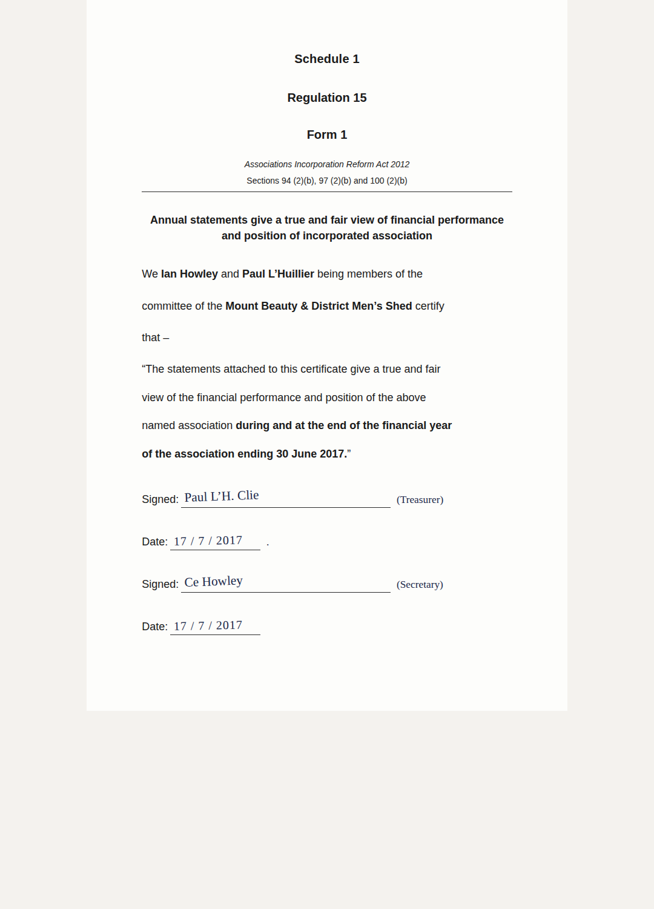Schedule 1
Regulation 15
Form 1
Associations Incorporation Reform Act 2012
Sections 94 (2)(b), 97 (2)(b) and 100 (2)(b)
Annual statements give a true and fair view of financial performance and position of incorporated association
We Ian Howley and Paul L’Huillier being members of the
committee of the Mount Beauty & District Men’s Shed certify
that –
“The statements attached to this certificate give a true and fair
view of the financial performance and position of the above
named association during and at the end of the financial year
of the association ending 30 June 2017.”
Signed: Paul L’H. Clie (Treasurer)
Date: 17 / 7 / 2017 .
Signed: Ce Howley (Secretary)
Date: 17 / 7 / 2017